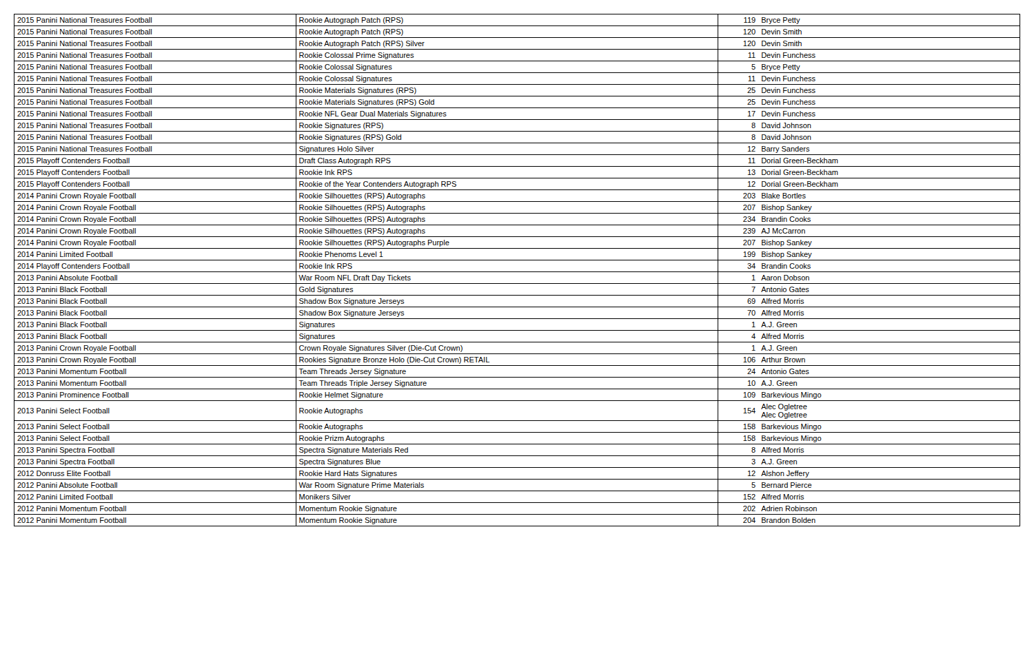| 2015 Panini National Treasures Football | Rookie Autograph Patch (RPS) | 119 | Bryce Petty |
| 2015 Panini National Treasures Football | Rookie Autograph Patch (RPS) | 120 | Devin Smith |
| 2015 Panini National Treasures Football | Rookie Autograph Patch (RPS) Silver | 120 | Devin Smith |
| 2015 Panini National Treasures Football | Rookie Colossal Prime Signatures | 11 | Devin Funchess |
| 2015 Panini National Treasures Football | Rookie Colossal Signatures | 5 | Bryce Petty |
| 2015 Panini National Treasures Football | Rookie Colossal Signatures | 11 | Devin Funchess |
| 2015 Panini National Treasures Football | Rookie Materials Signatures (RPS) | 25 | Devin Funchess |
| 2015 Panini National Treasures Football | Rookie Materials Signatures (RPS) Gold | 25 | Devin Funchess |
| 2015 Panini National Treasures Football | Rookie NFL Gear Dual Materials Signatures | 17 | Devin Funchess |
| 2015 Panini National Treasures Football | Rookie Signatures (RPS) | 8 | David Johnson |
| 2015 Panini National Treasures Football | Rookie Signatures (RPS) Gold | 8 | David Johnson |
| 2015 Panini National Treasures Football | Signatures Holo Silver | 12 | Barry Sanders |
| 2015 Playoff Contenders Football | Draft Class Autograph RPS | 11 | Dorial Green-Beckham |
| 2015 Playoff Contenders Football | Rookie Ink RPS | 13 | Dorial Green-Beckham |
| 2015 Playoff Contenders Football | Rookie of the Year Contenders Autograph RPS | 12 | Dorial Green-Beckham |
| 2014 Panini Crown Royale Football | Rookie Silhouettes (RPS) Autographs | 203 | Blake Bortles |
| 2014 Panini Crown Royale Football | Rookie Silhouettes (RPS) Autographs | 207 | Bishop Sankey |
| 2014 Panini Crown Royale Football | Rookie Silhouettes (RPS) Autographs | 234 | Brandin Cooks |
| 2014 Panini Crown Royale Football | Rookie Silhouettes (RPS) Autographs | 239 | AJ McCarron |
| 2014 Panini Crown Royale Football | Rookie Silhouettes (RPS) Autographs Purple | 207 | Bishop Sankey |
| 2014 Panini Limited Football | Rookie Phenoms Level 1 | 199 | Bishop Sankey |
| 2014 Playoff Contenders Football | Rookie Ink RPS | 34 | Brandin Cooks |
| 2013 Panini Absolute Football | War Room NFL Draft Day Tickets | 1 | Aaron Dobson |
| 2013 Panini Black Football | Gold Signatures | 7 | Antonio Gates |
| 2013 Panini Black Football | Shadow Box Signature Jerseys | 69 | Alfred Morris |
| 2013 Panini Black Football | Shadow Box Signature Jerseys | 70 | Alfred Morris |
| 2013 Panini Black Football | Signatures | 1 | A.J. Green |
| 2013 Panini Black Football | Signatures | 4 | Alfred Morris |
| 2013 Panini Crown Royale Football | Crown Royale Signatures Silver (Die-Cut Crown) | 1 | A.J. Green |
| 2013 Panini Crown Royale Football | Rookies Signature Bronze Holo (Die-Cut Crown) RETAIL | 106 | Arthur Brown |
| 2013 Panini Momentum Football | Team Threads Jersey Signature | 24 | Antonio Gates |
| 2013 Panini Momentum Football | Team Threads Triple Jersey Signature | 10 | A.J. Green |
| 2013 Panini Prominence Football | Rookie Helmet Signature | 109 | Barkevious Mingo |
| 2013 Panini Select Football | Rookie Autographs | 154 | Alec Ogletree Alec Ogletree |
| 2013 Panini Select Football | Rookie Autographs | 158 | Barkevious Mingo |
| 2013 Panini Select Football | Rookie Prizm Autographs | 158 | Barkevious Mingo |
| 2013 Panini Spectra Football | Spectra Signature Materials Red | 8 | Alfred Morris |
| 2013 Panini Spectra Football | Spectra Signatures Blue | 3 | A.J. Green |
| 2012 Donruss Elite Football | Rookie Hard Hats Signatures | 12 | Alshon Jeffery |
| 2012 Panini Absolute Football | War Room Signature Prime Materials | 5 | Bernard Pierce |
| 2012 Panini Limited Football | Monikers Silver | 152 | Alfred Morris |
| 2012 Panini Momentum Football | Momentum Rookie Signature | 202 | Adrien Robinson |
| 2012 Panini Momentum Football | Momentum Rookie Signature | 204 | Brandon Bolden |